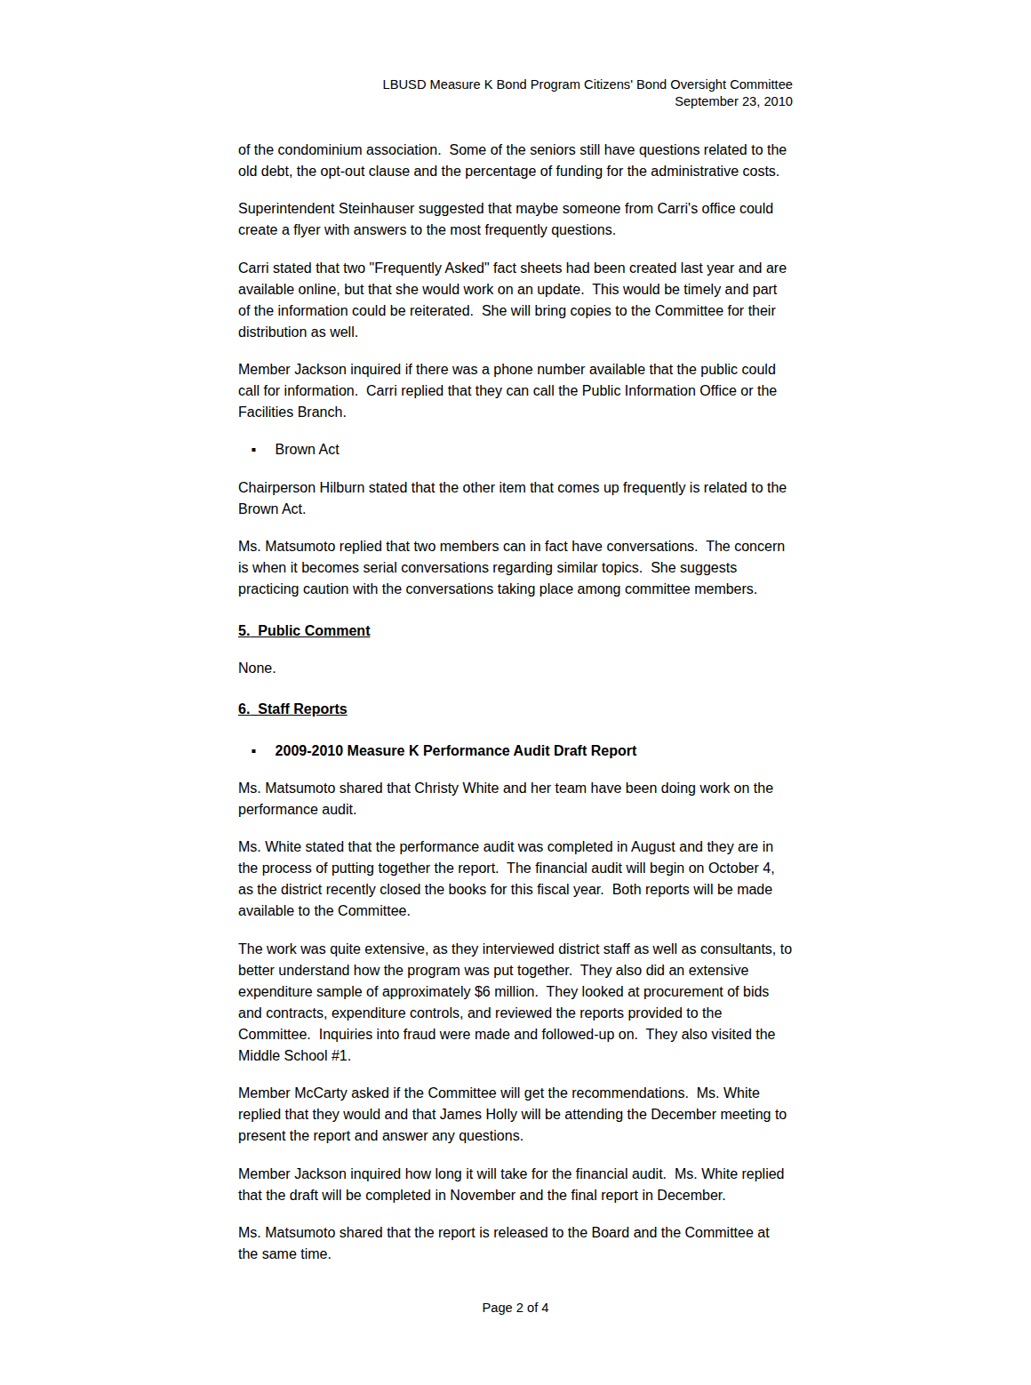LBUSD Measure K Bond Program Citizens' Bond Oversight Committee
September 23, 2010
of the condominium association. Some of the seniors still have questions related to the old debt, the opt-out clause and the percentage of funding for the administrative costs.
Superintendent Steinhauser suggested that maybe someone from Carri's office could create a flyer with answers to the most frequently questions.
Carri stated that two "Frequently Asked" fact sheets had been created last year and are available online, but that she would work on an update. This would be timely and part of the information could be reiterated. She will bring copies to the Committee for their distribution as well.
Member Jackson inquired if there was a phone number available that the public could call for information. Carri replied that they can call the Public Information Office or the Facilities Branch.
Brown Act
Chairperson Hilburn stated that the other item that comes up frequently is related to the Brown Act.
Ms. Matsumoto replied that two members can in fact have conversations. The concern is when it becomes serial conversations regarding similar topics. She suggests practicing caution with the conversations taking place among committee members.
5. Public Comment
None.
6. Staff Reports
2009-2010 Measure K Performance Audit Draft Report
Ms. Matsumoto shared that Christy White and her team have been doing work on the performance audit.
Ms. White stated that the performance audit was completed in August and they are in the process of putting together the report. The financial audit will begin on October 4, as the district recently closed the books for this fiscal year. Both reports will be made available to the Committee.
The work was quite extensive, as they interviewed district staff as well as consultants, to better understand how the program was put together. They also did an extensive expenditure sample of approximately $6 million. They looked at procurement of bids and contracts, expenditure controls, and reviewed the reports provided to the Committee. Inquiries into fraud were made and followed-up on. They also visited the Middle School #1.
Member McCarty asked if the Committee will get the recommendations. Ms. White replied that they would and that James Holly will be attending the December meeting to present the report and answer any questions.
Member Jackson inquired how long it will take for the financial audit. Ms. White replied that the draft will be completed in November and the final report in December.
Ms. Matsumoto shared that the report is released to the Board and the Committee at the same time.
Page 2 of 4